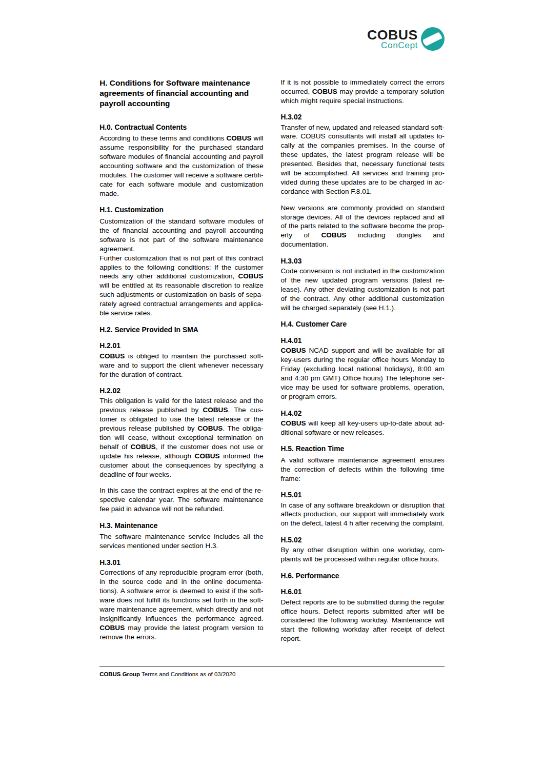COBUS
ConCept
H. Conditions for Software maintenance agreements of financial accounting and payroll accounting
H.0. Contractual Contents
According to these terms and conditions COBUS will assume responsibility for the purchased standard software modules of financial accounting and payroll accounting software and the customization of these modules. The customer will receive a software certificate for each software module and customization made.
H.1. Customization
Customization of the standard software modules of the of financial accounting and payroll accounting software is not part of the software maintenance agreement.
Further customization that is not part of this contract applies to the following conditions: If the customer needs any other additional customization, COBUS will be entitled at its reasonable discretion to realize such adjustments or customization on basis of separately agreed contractual arrangements and applicable service rates.
H.2. Service Provided In SMA
H.2.01
COBUS is obliged to maintain the purchased software and to support the client whenever necessary for the duration of contract.
H.2.02
This obligation is valid for the latest release and the previous release published by COBUS. The customer is obligated to use the latest release or the previous release published by COBUS. The obligation will cease, without exceptional termination on behalf of COBUS, if the customer does not use or update his release, although COBUS informed the customer about the consequences by specifying a deadline of four weeks.
In this case the contract expires at the end of the respective calendar year. The software maintenance fee paid in advance will not be refunded.
H.3. Maintenance
The software maintenance service includes all the services mentioned under section H.3.
H.3.01
Corrections of any reproducible program error (both, in the source code and in the online documentations). A software error is deemed to exist if the software does not fulfill its functions set forth in the software maintenance agreement, which directly and not insignificantly influences the performance agreed. COBUS may provide the latest program version to remove the errors.
If it is not possible to immediately correct the errors occurred, COBUS may provide a temporary solution which might require special instructions.
H.3.02
Transfer of new, updated and released standard software. COBUS consultants will install all updates locally at the companies premises. In the course of these updates, the latest program release will be presented. Besides that, necessary functional tests will be accomplished. All services and training provided during these updates are to be charged in accordance with Section F.8.01.
New versions are commonly provided on standard storage devices. All of the devices replaced and all of the parts related to the software become the property of COBUS including dongles and documentation.
H.3.03
Code conversion is not included in the customization of the new updated program versions (latest release). Any other deviating customization is not part of the contract. Any other additional customization will be charged separately (see H.1.).
H.4. Customer Care
H.4.01
COBUS NCAD support and will be available for all key-users during the regular office hours Monday to Friday (excluding local national holidays), 8:00 am and 4:30 pm GMT) Office hours) The telephone service may be used for software problems, operation, or program errors.
H.4.02
COBUS will keep all key-users up-to-date about additional software or new releases.
H.5. Reaction Time
A valid software maintenance agreement ensures the correction of defects within the following time frame:
H.5.01
In case of any software breakdown or disruption that affects production, our support will immediately work on the defect, latest 4 h after receiving the complaint.
H.5.02
By any other disruption within one workday, complaints will be processed within regular office hours.
H.6. Performance
H.6.01
Defect reports are to be submitted during the regular office hours. Defect reports submitted after will be considered the following workday. Maintenance will start the following workday after receipt of defect report.
COBUS Group Terms and Conditions as of 03/2020